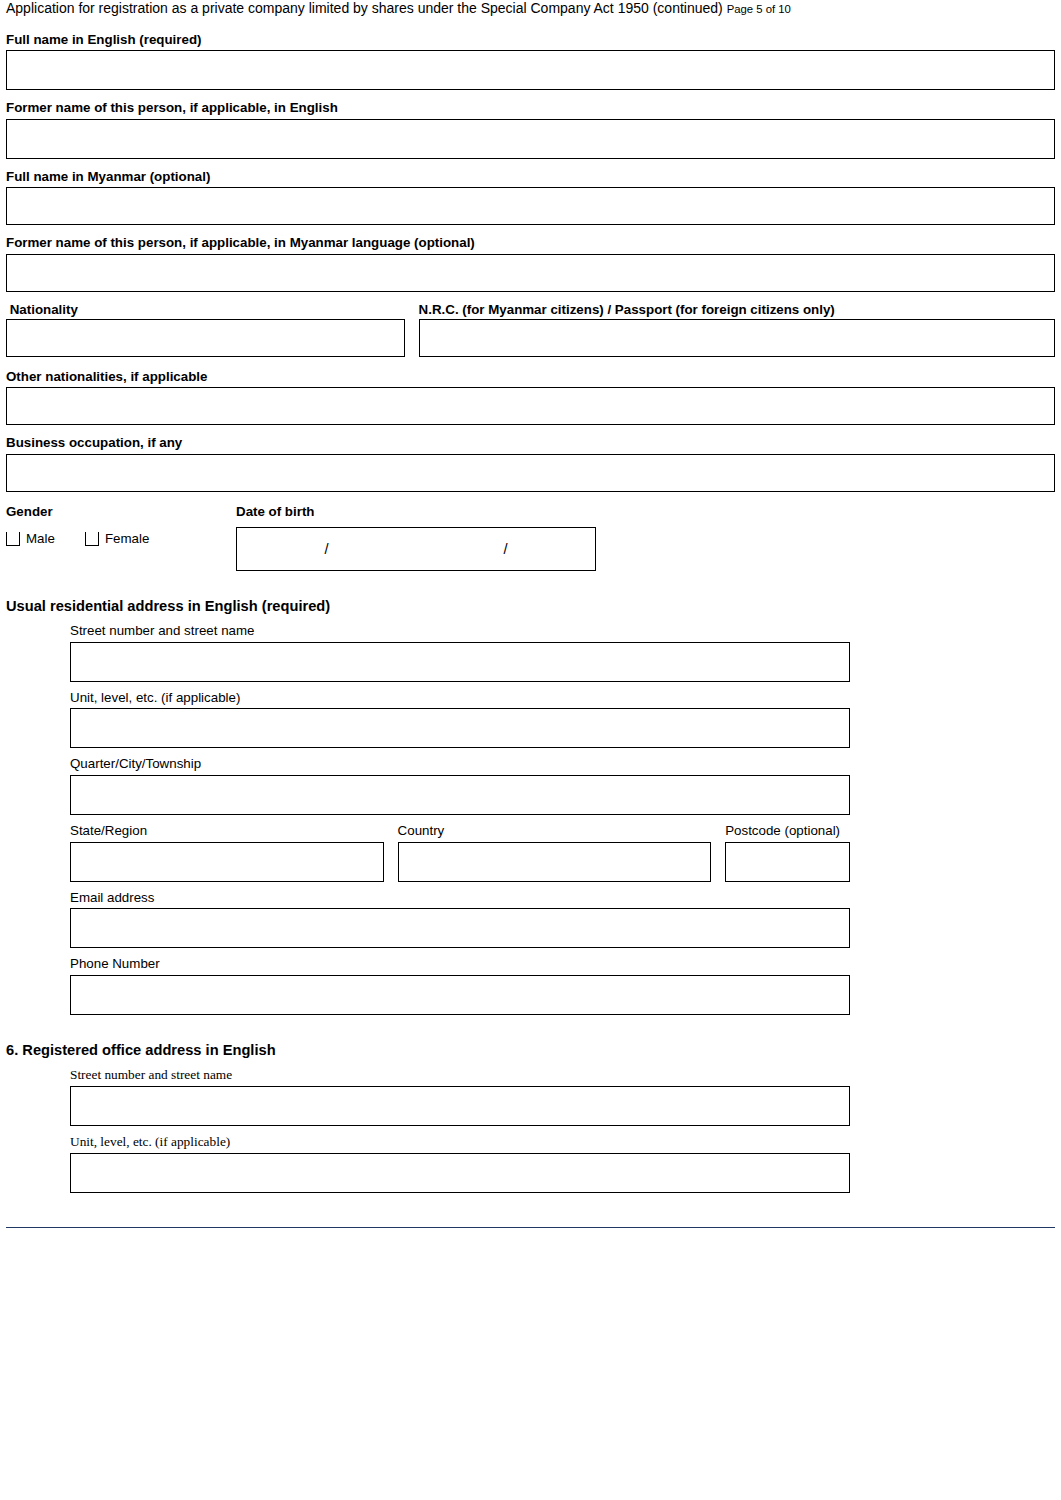Application for registration as a private company limited by shares under the Special Company Act 1950 (continued) Page 5 of 10
Full name in English (required)
Former name of this person, if applicable, in English
Full name in Myanmar (optional)
Former name of this person, if applicable, in Myanmar language (optional)
Nationality
N.R.C. (for Myanmar citizens) / Passport (for foreign citizens only)
Other nationalities, if applicable
Business occupation, if any
Gender
Male Female
Date of birth
/ /
Usual residential address in English (required)
Street number and street name
Unit, level, etc. (if applicable)
Quarter/City/Township
State/Region
Country
Postcode (optional)
Email address
Phone Number
6. Registered office address in English
Street number and street name
Unit, level, etc. (if applicable)